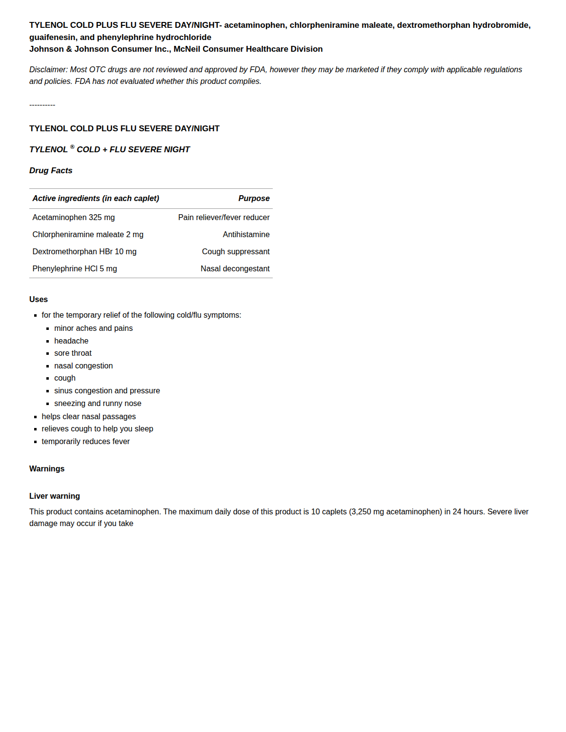TYLENOL COLD PLUS FLU SEVERE DAY/NIGHT- acetaminophen, chlorpheniramine maleate, dextromethorphan hydrobromide, guaifenesin, and phenylephrine hydrochloride
Johnson & Johnson Consumer Inc., McNeil Consumer Healthcare Division
Disclaimer: Most OTC drugs are not reviewed and approved by FDA, however they may be marketed if they comply with applicable regulations and policies. FDA has not evaluated whether this product complies.
----------
TYLENOL COLD PLUS FLU SEVERE DAY/NIGHT
TYLENOL ® COLD + FLU SEVERE NIGHT
Drug Facts
| Active ingredients (in each caplet) | Purpose |
| --- | --- |
| Acetaminophen 325 mg | Pain reliever/fever reducer |
| Chlorpheniramine maleate 2 mg | Antihistamine |
| Dextromethorphan HBr 10 mg | Cough suppressant |
| Phenylephrine HCl 5 mg | Nasal decongestant |
Uses
for the temporary relief of the following cold/flu symptoms:
minor aches and pains
headache
sore throat
nasal congestion
cough
sinus congestion and pressure
sneezing and runny nose
helps clear nasal passages
relieves cough to help you sleep
temporarily reduces fever
Warnings
Liver warning
This product contains acetaminophen. The maximum daily dose of this product is 10 caplets (3,250 mg acetaminophen) in 24 hours. Severe liver damage may occur if you take